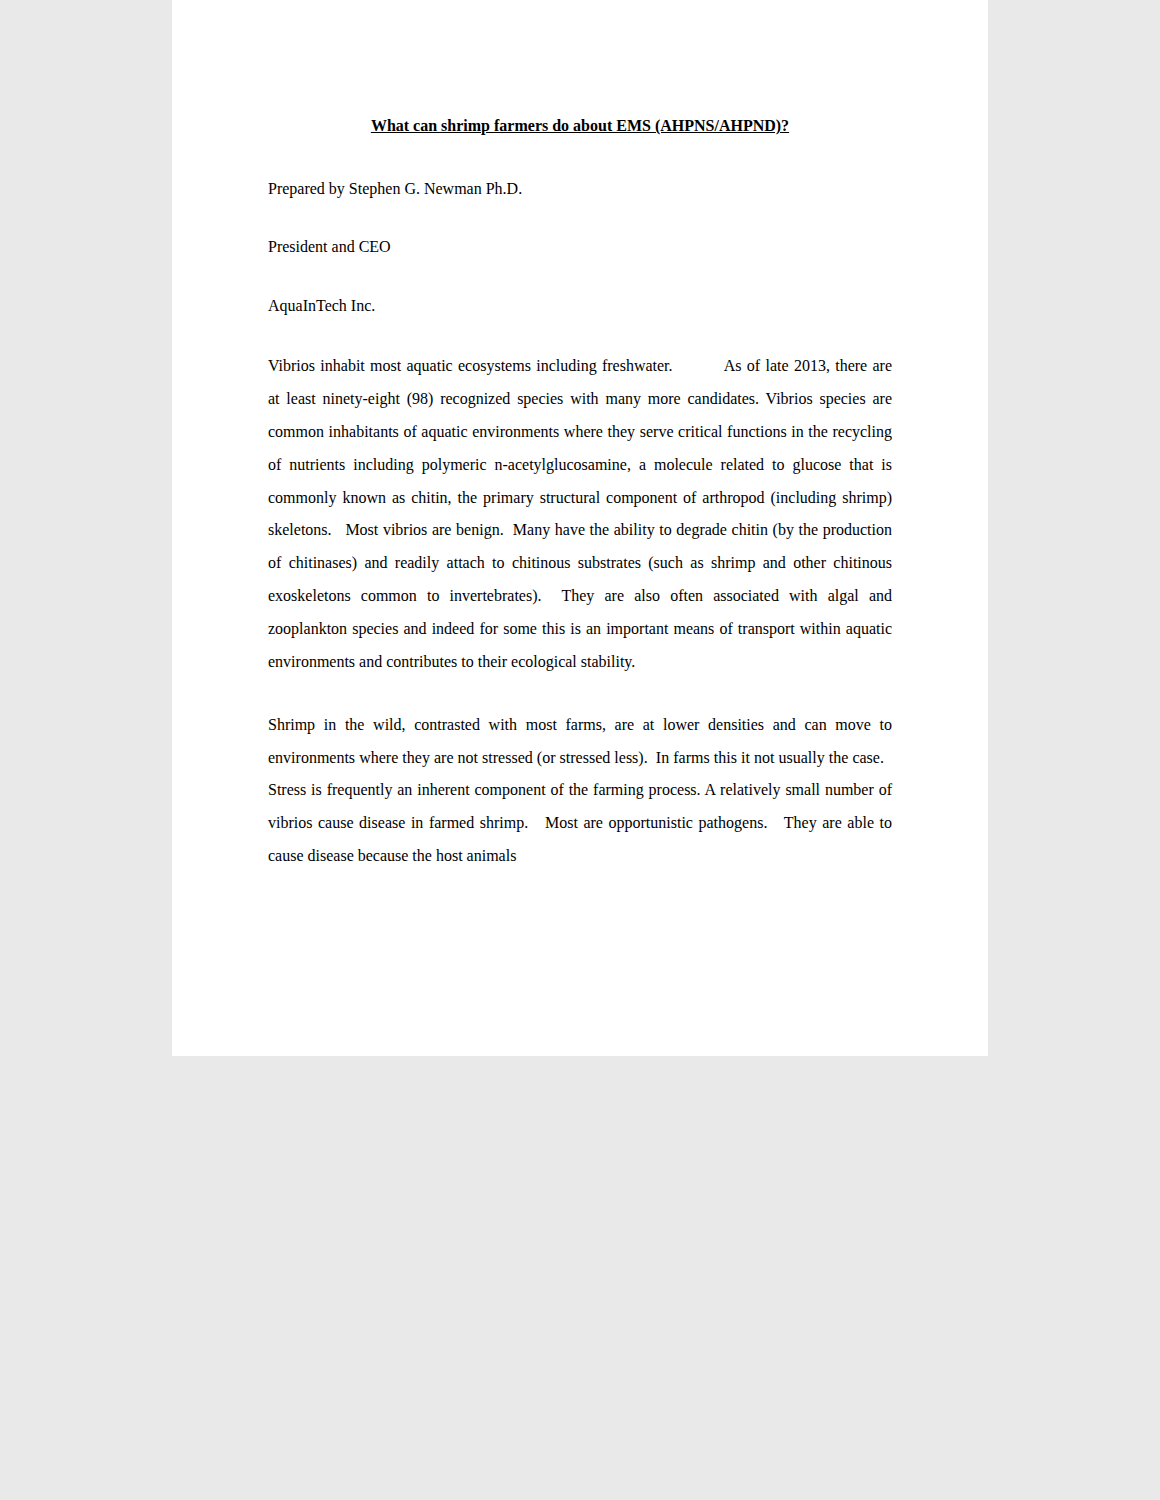What can shrimp farmers do about EMS (AHPNS/AHPND)?
Prepared by Stephen G. Newman Ph.D.
President and CEO
AquaInTech Inc.
Vibrios inhabit most aquatic ecosystems including freshwater. As of late 2013, there are at least ninety-eight (98) recognized species with many more candidates. Vibrios species are common inhabitants of aquatic environments where they serve critical functions in the recycling of nutrients including polymeric n-acetylglucosamine, a molecule related to glucose that is commonly known as chitin, the primary structural component of arthropod (including shrimp) skeletons. Most vibrios are benign. Many have the ability to degrade chitin (by the production of chitinases) and readily attach to chitinous substrates (such as shrimp and other chitinous exoskeletons common to invertebrates). They are also often associated with algal and zooplankton species and indeed for some this is an important means of transport within aquatic environments and contributes to their ecological stability.
Shrimp in the wild, contrasted with most farms, are at lower densities and can move to environments where they are not stressed (or stressed less). In farms this it not usually the case. Stress is frequently an inherent component of the farming process. A relatively small number of vibrios cause disease in farmed shrimp. Most are opportunistic pathogens. They are able to cause disease because the host animals